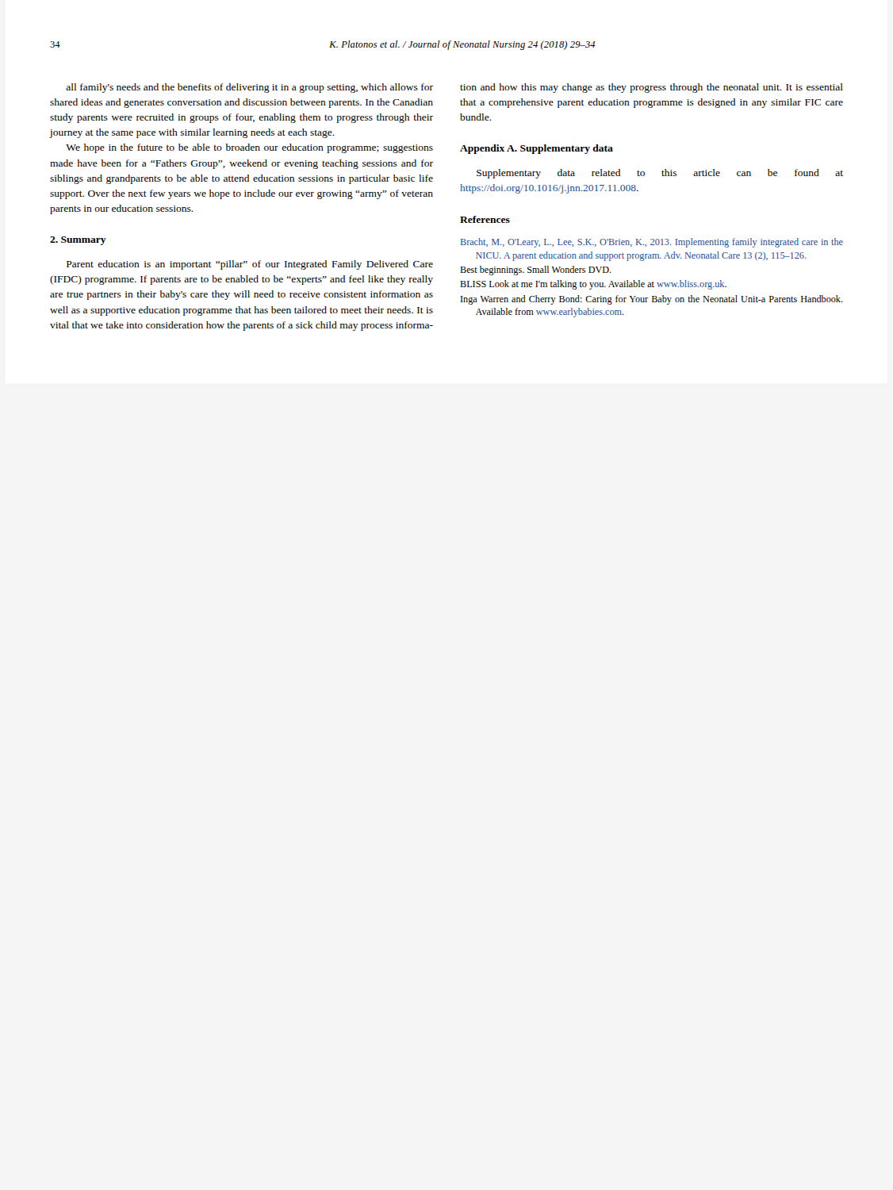34
K. Platonos et al. / Journal of Neonatal Nursing 24 (2018) 29–34
all family's needs and the benefits of delivering it in a group setting, which allows for shared ideas and generates conversation and discussion between parents. In the Canadian study parents were recruited in groups of four, enabling them to progress through their journey at the same pace with similar learning needs at each stage.
We hope in the future to be able to broaden our education programme; suggestions made have been for a “Fathers Group”, weekend or evening teaching sessions and for siblings and grandparents to be able to attend education sessions in particular basic life support. Over the next few years we hope to include our ever growing “army” of veteran parents in our education sessions.
2. Summary
Parent education is an important “pillar” of our Integrated Family Delivered Care (IFDC) programme. If parents are to be enabled to be “experts” and feel like they really are true partners in their baby's care they will need to receive consistent information as well as a supportive education programme that has been tailored to meet their needs. It is vital that we take into consideration how the parents of a sick child may process information and how this may change as they progress through the neonatal unit. It is essential that a comprehensive parent education programme is designed in any similar FIC care bundle.
Appendix A. Supplementary data
Supplementary data related to this article can be found at https://doi.org/10.1016/j.jnn.2017.11.008.
References
Bracht, M., O'Leary, L., Lee, S.K., O'Brien, K., 2013. Implementing family integrated care in the NICU. A parent education and support program. Adv. Neonatal Care 13 (2), 115–126.
Best beginnings. Small Wonders DVD.
BLISS Look at me I'm talking to you. Available at www.bliss.org.uk.
Inga Warren and Cherry Bond: Caring for Your Baby on the Neonatal Unit-a Parents Handbook. Available from www.earlybabies.com.